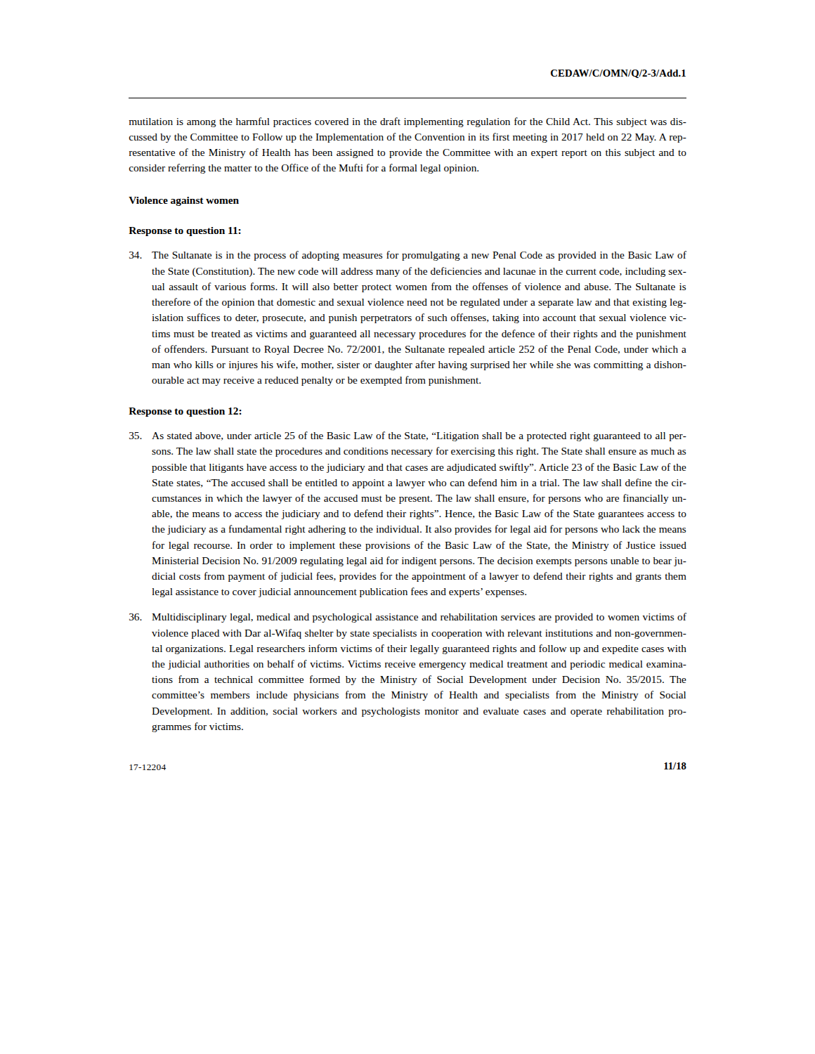CEDAW/C/OMN/Q/2-3/Add.1
mutilation is among the harmful practices covered in the draft implementing regulation for the Child Act. This subject was discussed by the Committee to Follow up the Implementation of the Convention in its first meeting in 2017 held on 22 May. A representative of the Ministry of Health has been assigned to provide the Committee with an expert report on this subject and to consider referring the matter to the Office of the Mufti for a formal legal opinion.
Violence against women
Response to question 11:
34. The Sultanate is in the process of adopting measures for promulgating a new Penal Code as provided in the Basic Law of the State (Constitution). The new code will address many of the deficiencies and lacunae in the current code, including sexual assault of various forms. It will also better protect women from the offenses of violence and abuse. The Sultanate is therefore of the opinion that domestic and sexual violence need not be regulated under a separate law and that existing legislation suffices to deter, prosecute, and punish perpetrators of such offenses, taking into account that sexual violence victims must be treated as victims and guaranteed all necessary procedures for the defence of their rights and the punishment of offenders. Pursuant to Royal Decree No. 72/2001, the Sultanate repealed article 252 of the Penal Code, under which a man who kills or injures his wife, mother, sister or daughter after having surprised her while she was committing a dishonourable act may receive a reduced penalty or be exempted from punishment.
Response to question 12:
35. As stated above, under article 25 of the Basic Law of the State, “Litigation shall be a protected right guaranteed to all persons. The law shall state the procedures and conditions necessary for exercising this right. The State shall ensure as much as possible that litigants have access to the judiciary and that cases are adjudicated swiftly”. Article 23 of the Basic Law of the State states, “The accused shall be entitled to appoint a lawyer who can defend him in a trial. The law shall define the circumstances in which the lawyer of the accused must be present. The law shall ensure, for persons who are financially unable, the means to access the judiciary and to defend their rights”. Hence, the Basic Law of the State guarantees access to the judiciary as a fundamental right adhering to the individual. It also provides for legal aid for persons who lack the means for legal recourse. In order to implement these provisions of the Basic Law of the State, the Ministry of Justice issued Ministerial Decision No. 91/2009 regulating legal aid for indigent persons. The decision exempts persons unable to bear judicial costs from payment of judicial fees, provides for the appointment of a lawyer to defend their rights and grants them legal assistance to cover judicial announcement publication fees and experts’ expenses.
36. Multidisciplinary legal, medical and psychological assistance and rehabilitation services are provided to women victims of violence placed with Dar al-Wifaq shelter by state specialists in cooperation with relevant institutions and non-governmental organizations. Legal researchers inform victims of their legally guaranteed rights and follow up and expedite cases with the judicial authorities on behalf of victims. Victims receive emergency medical treatment and periodic medical examinations from a technical committee formed by the Ministry of Social Development under Decision No. 35/2015. The committee’s members include physicians from the Ministry of Health and specialists from the Ministry of Social Development. In addition, social workers and psychologists monitor and evaluate cases and operate rehabilitation programmes for victims.
17-12204
11/18